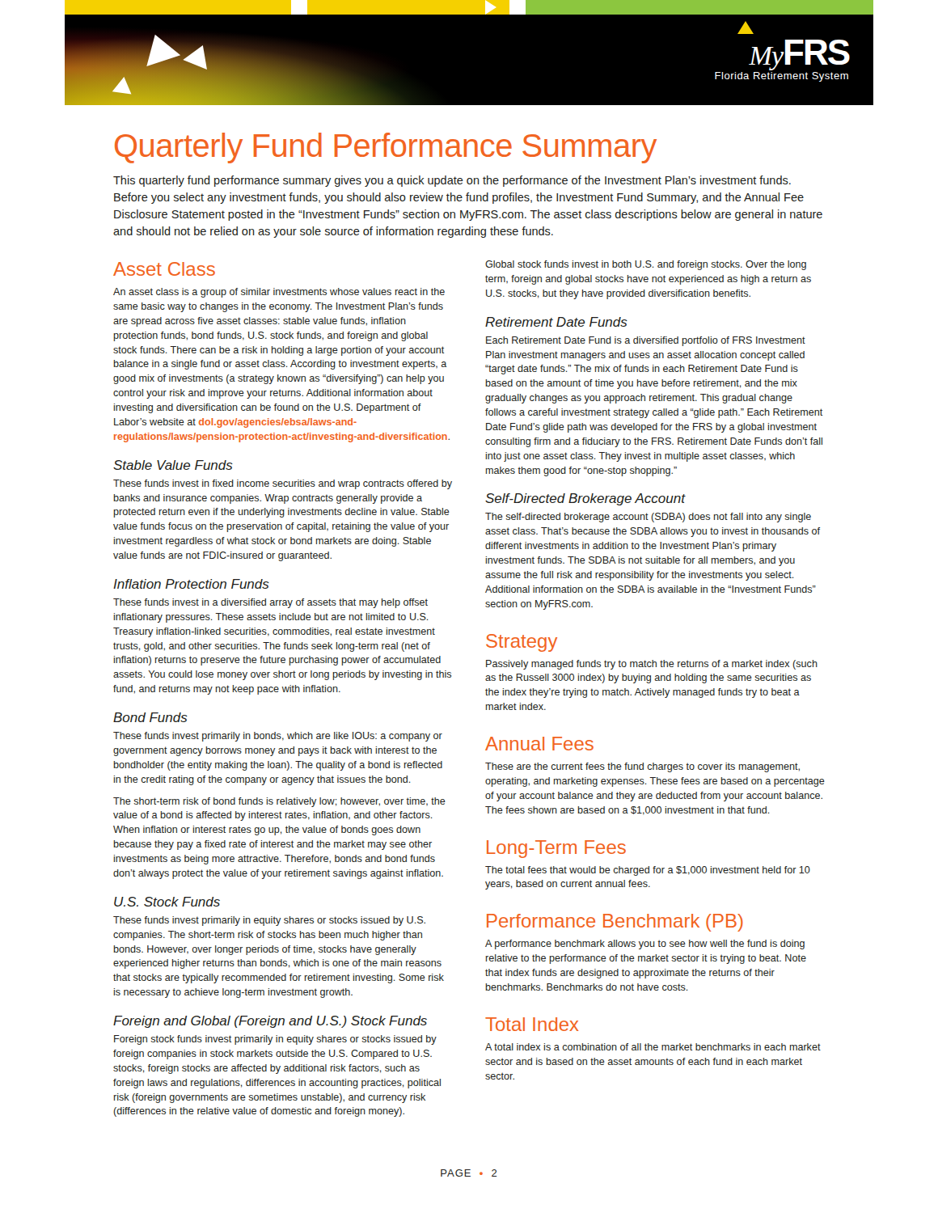My FRS
Florida Retirement System
Quarterly Fund Performance Summary
This quarterly fund performance summary gives you a quick update on the performance of the Investment Plan’s investment funds. Before you select any investment funds, you should also review the fund profiles, the Investment Fund Summary, and the Annual Fee Disclosure Statement posted in the “Investment Funds” section on MyFRS.com. The asset class descriptions below are general in nature and should not be relied on as your sole source of information regarding these funds.
Asset Class
An asset class is a group of similar investments whose values react in the same basic way to changes in the economy. The Investment Plan’s funds are spread across five asset classes: stable value funds, inflation protection funds, bond funds, U.S. stock funds, and foreign and global stock funds. There can be a risk in holding a large portion of your account balance in a single fund or asset class. According to investment experts, a good mix of investments (a strategy known as “diversifying”) can help you control your risk and improve your returns. Additional information about investing and diversification can be found on the U.S. Department of Labor’s website at dol.gov/agencies/ebsa/laws-and-regulations/laws/pension-protection-act/investing-and-diversification.
Stable Value Funds
These funds invest in fixed income securities and wrap contracts offered by banks and insurance companies. Wrap contracts generally provide a protected return even if the underlying investments decline in value. Stable value funds focus on the preservation of capital, retaining the value of your investment regardless of what stock or bond markets are doing. Stable value funds are not FDIC-insured or guaranteed.
Inflation Protection Funds
These funds invest in a diversified array of assets that may help offset inflationary pressures. These assets include but are not limited to U.S. Treasury inflation-linked securities, commodities, real estate investment trusts, gold, and other securities. The funds seek long-term real (net of inflation) returns to preserve the future purchasing power of accumulated assets. You could lose money over short or long periods by investing in this fund, and returns may not keep pace with inflation.
Bond Funds
These funds invest primarily in bonds, which are like IOUs: a company or government agency borrows money and pays it back with interest to the bondholder (the entity making the loan). The quality of a bond is reflected in the credit rating of the company or agency that issues the bond.
The short-term risk of bond funds is relatively low; however, over time, the value of a bond is affected by interest rates, inflation, and other factors. When inflation or interest rates go up, the value of bonds goes down because they pay a fixed rate of interest and the market may see other investments as being more attractive. Therefore, bonds and bond funds don’t always protect the value of your retirement savings against inflation.
U.S. Stock Funds
These funds invest primarily in equity shares or stocks issued by U.S. companies. The short-term risk of stocks has been much higher than bonds. However, over longer periods of time, stocks have generally experienced higher returns than bonds, which is one of the main reasons that stocks are typically recommended for retirement investing. Some risk is necessary to achieve long-term investment growth.
Foreign and Global (Foreign and U.S.) Stock Funds
Foreign stock funds invest primarily in equity shares or stocks issued by foreign companies in stock markets outside the U.S. Compared to U.S. stocks, foreign stocks are affected by additional risk factors, such as foreign laws and regulations, differences in accounting practices, political risk (foreign governments are sometimes unstable), and currency risk (differences in the relative value of domestic and foreign money).
Global stock funds invest in both U.S. and foreign stocks. Over the long term, foreign and global stocks have not experienced as high a return as U.S. stocks, but they have provided diversification benefits.
Retirement Date Funds
Each Retirement Date Fund is a diversified portfolio of FRS Investment Plan investment managers and uses an asset allocation concept called “target date funds.” The mix of funds in each Retirement Date Fund is based on the amount of time you have before retirement, and the mix gradually changes as you approach retirement. This gradual change follows a careful investment strategy called a “glide path.” Each Retirement Date Fund’s glide path was developed for the FRS by a global investment consulting firm and a fiduciary to the FRS. Retirement Date Funds don’t fall into just one asset class. They invest in multiple asset classes, which makes them good for “one-stop shopping.”
Self-Directed Brokerage Account
The self-directed brokerage account (SDBA) does not fall into any single asset class. That’s because the SDBA allows you to invest in thousands of different investments in addition to the Investment Plan’s primary investment funds. The SDBA is not suitable for all members, and you assume the full risk and responsibility for the investments you select. Additional information on the SDBA is available in the “Investment Funds” section on MyFRS.com.
Strategy
Passively managed funds try to match the returns of a market index (such as the Russell 3000 index) by buying and holding the same securities as the index they’re trying to match. Actively managed funds try to beat a market index.
Annual Fees
These are the current fees the fund charges to cover its management, operating, and marketing expenses. These fees are based on a percentage of your account balance and they are deducted from your account balance. The fees shown are based on a $1,000 investment in that fund.
Long-Term Fees
The total fees that would be charged for a $1,000 investment held for 10 years, based on current annual fees.
Performance Benchmark (PB)
A performance benchmark allows you to see how well the fund is doing relative to the performance of the market sector it is trying to beat. Note that index funds are designed to approximate the returns of their benchmarks. Benchmarks do not have costs.
Total Index
A total index is a combination of all the market benchmarks in each market sector and is based on the asset amounts of each fund in each market sector.
PAGE • 2